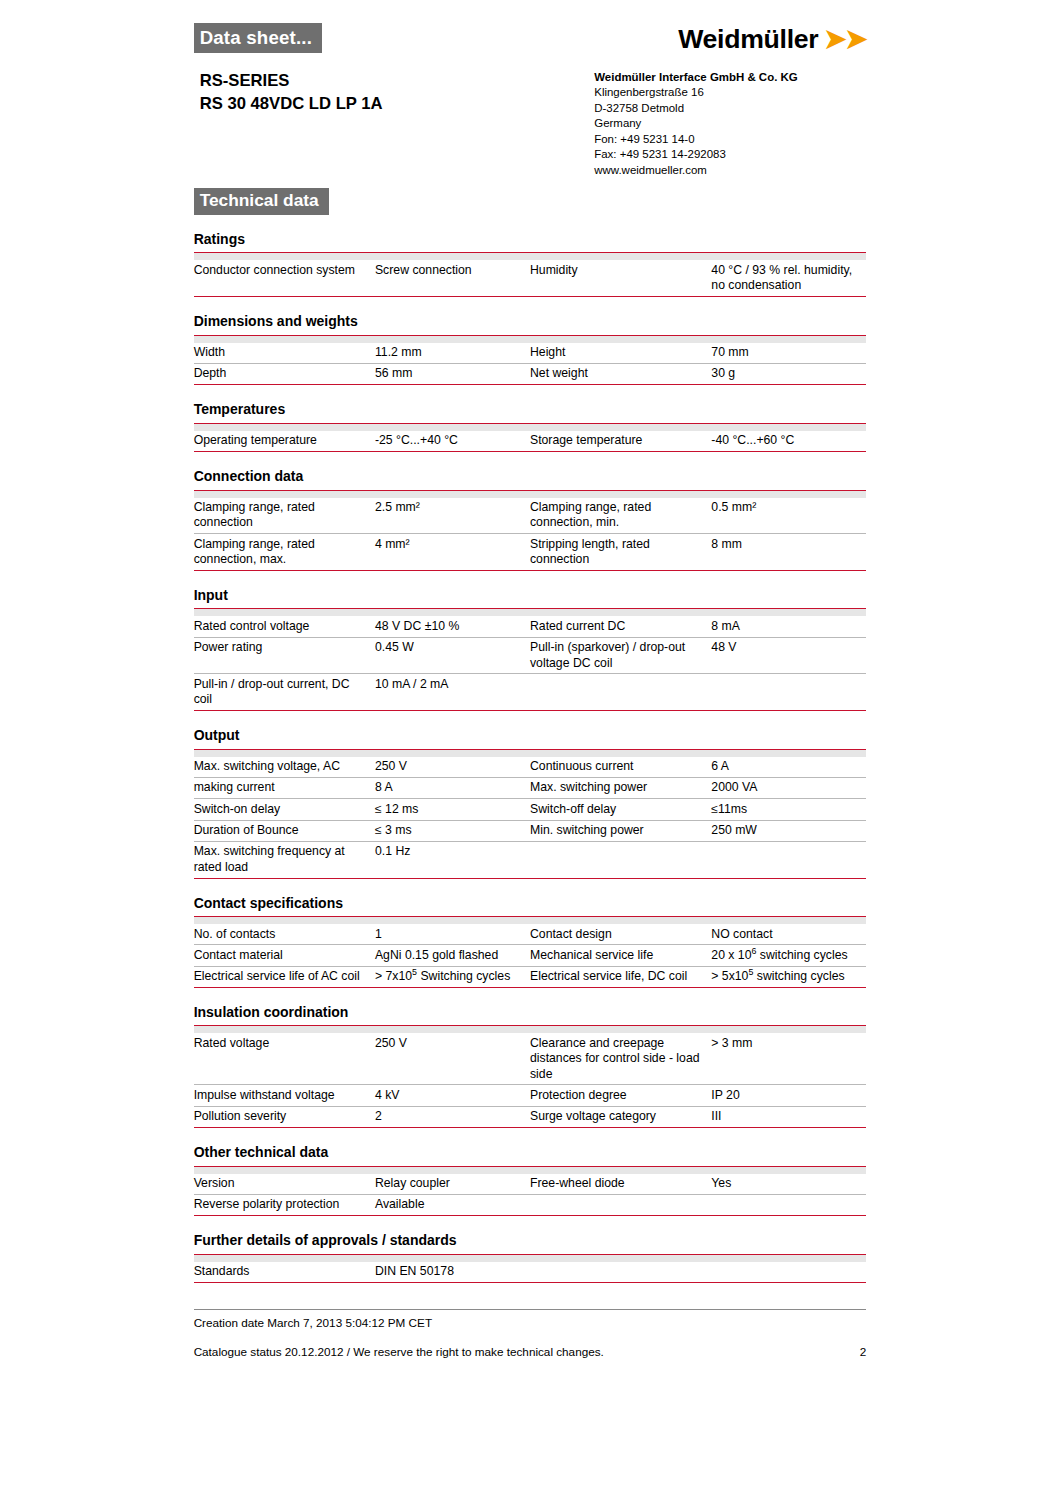Data sheet...
Weidmüller➤➤
RS-SERIES
RS 30 48VDC LD LP 1A
Weidmüller Interface GmbH & Co. KG
Klingenbergstraße 16
D-32758 Detmold
Germany
Fon: +49 5231 14-0
Fax: +49 5231 14-292083
www.weidmueller.com
Technical data
Ratings
| Conductor connection system | Screw connection | Humidity | 40 °C / 93 % rel. humidity, no condensation |
Dimensions and weights
| Width | 11.2 mm | Height | 70 mm |
| Depth | 56 mm | Net weight | 30 g |
Temperatures
| Operating temperature | -25 °C...+40 °C | Storage temperature | -40 °C...+60 °C |
Connection data
| Clamping range, rated connection | 2.5 mm² | Clamping range, rated connection, min. | 0.5 mm² |
| Clamping range, rated connection, max. | 4 mm² | Stripping length, rated connection | 8 mm |
Input
| Rated control voltage | 48 V DC ±10 % | Rated current DC | 8 mA |
| Power rating | 0.45 W | Pull-in (sparkover) / drop-out voltage DC coil | 48 V |
| Pull-in / drop-out current, DC coil | 10 mA / 2 mA | | |
Output
| Max. switching voltage, AC | 250 V | Continuous current | 6 A |
| making current | 8 A | Max. switching power | 2000 VA |
| Switch-on delay | ≤ 12 ms | Switch-off delay | ≤11ms |
| Duration of Bounce | ≤ 3 ms | Min. switching power | 250 mW |
| Max. switching frequency at rated load | 0.1 Hz | | |
Contact specifications
| No. of contacts | 1 | Contact design | NO contact |
| Contact material | AgNi 0.15 gold flashed | Mechanical service life | 20 x 10 6 switching cycles |
| Electrical service life of AC coil | > 7x10 5 Switching cycles | Electrical service life, DC coil | > 5x10 5 switching cycles |
Insulation coordination
| Rated voltage | 250 V | Clearance and creepage distances for control side - load side | > 3 mm |
| Impulse withstand voltage | 4 kV | Protection degree | IP 20 |
| Pollution severity | 2 | Surge voltage category | III |
Other technical data
| Version | Relay coupler | Free-wheel diode | Yes |
| Reverse polarity protection | Available | | |
Further details of approvals / standards
| Standards | DIN EN 50178 | | |
Creation date March 7, 2013 5:04:12 PM CET
Catalogue status 20.12.2012 / We reserve the right to make technical changes. 2